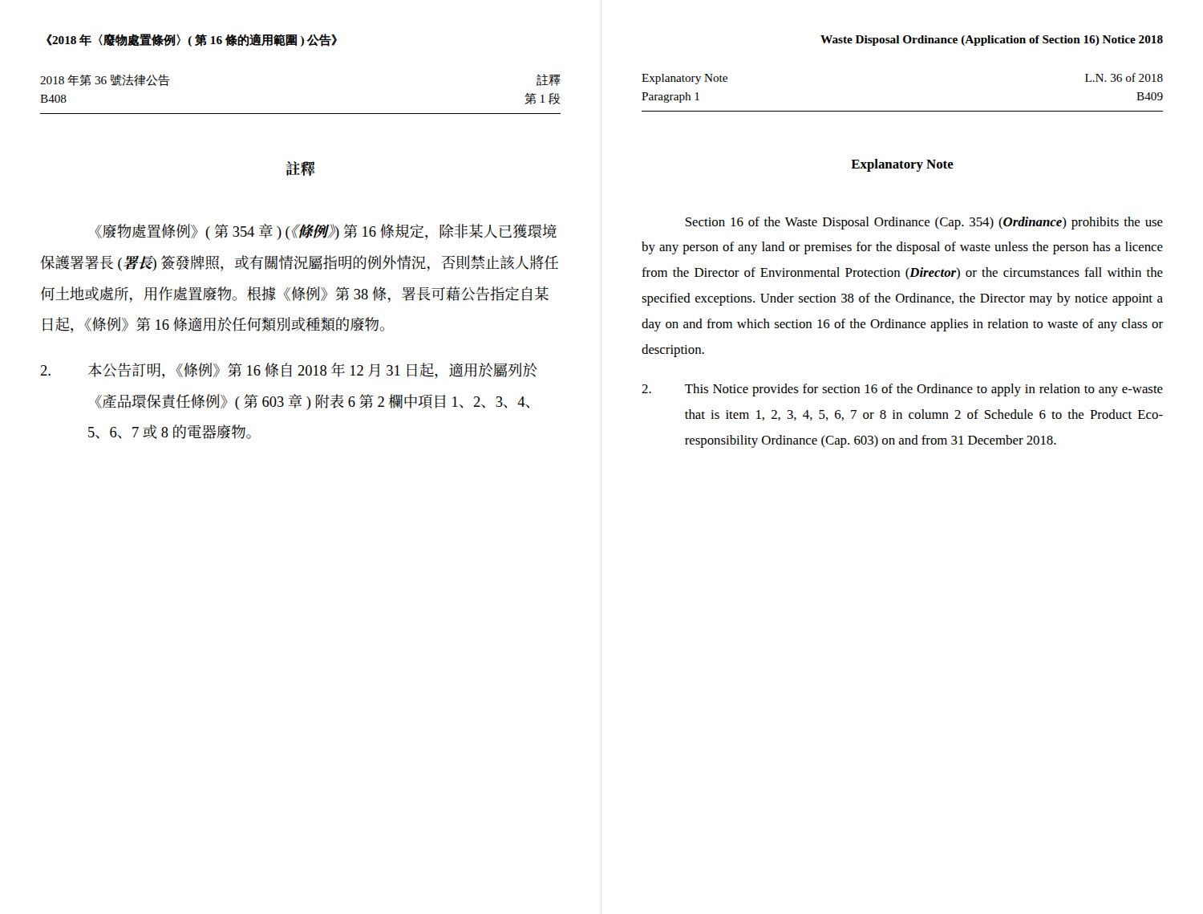《2018 年〈廢物處置條例〉( 第 16 條的適用範圍 ) 公告》
2018 年第 36 號法律公告
B408
註釋
第 1 段
註釋
《廢物處置條例》( 第 354 章 ) (《條例》) 第 16 條規定，除非某人已獲環境保護署署長 (署長) 簽發牌照，或有關情況屬指明的例外情況，否則禁止該人將任何土地或處所，用作處置廢物。根據《條例》第 38 條，署長可藉公告指定自某日起，《條例》第 16 條適用於任何類別或種類的廢物。
2.
本公告訂明，《條例》第 16 條自 2018 年 12 月 31 日起，適用於屬列於《產品環保責任條例》( 第 603 章 ) 附表 6 第 2 欄中項目 1、2、3、4、5、6、7 或 8 的電器廢物。
Waste Disposal Ordinance (Application of Section 16) Notice 2018
Explanatory Note
Paragraph 1
L.N. 36 of 2018
B409
Explanatory Note
Section 16 of the Waste Disposal Ordinance (Cap. 354) (Ordinance) prohibits the use by any person of any land or premises for the disposal of waste unless the person has a licence from the Director of Environmental Protection (Director) or the circumstances fall within the specified exceptions. Under section 38 of the Ordinance, the Director may by notice appoint a day on and from which section 16 of the Ordinance applies in relation to waste of any class or description.
2.
This Notice provides for section 16 of the Ordinance to apply in relation to any e-waste that is item 1, 2, 3, 4, 5, 6, 7 or 8 in column 2 of Schedule 6 to the Product Eco-responsibility Ordinance (Cap. 603) on and from 31 December 2018.